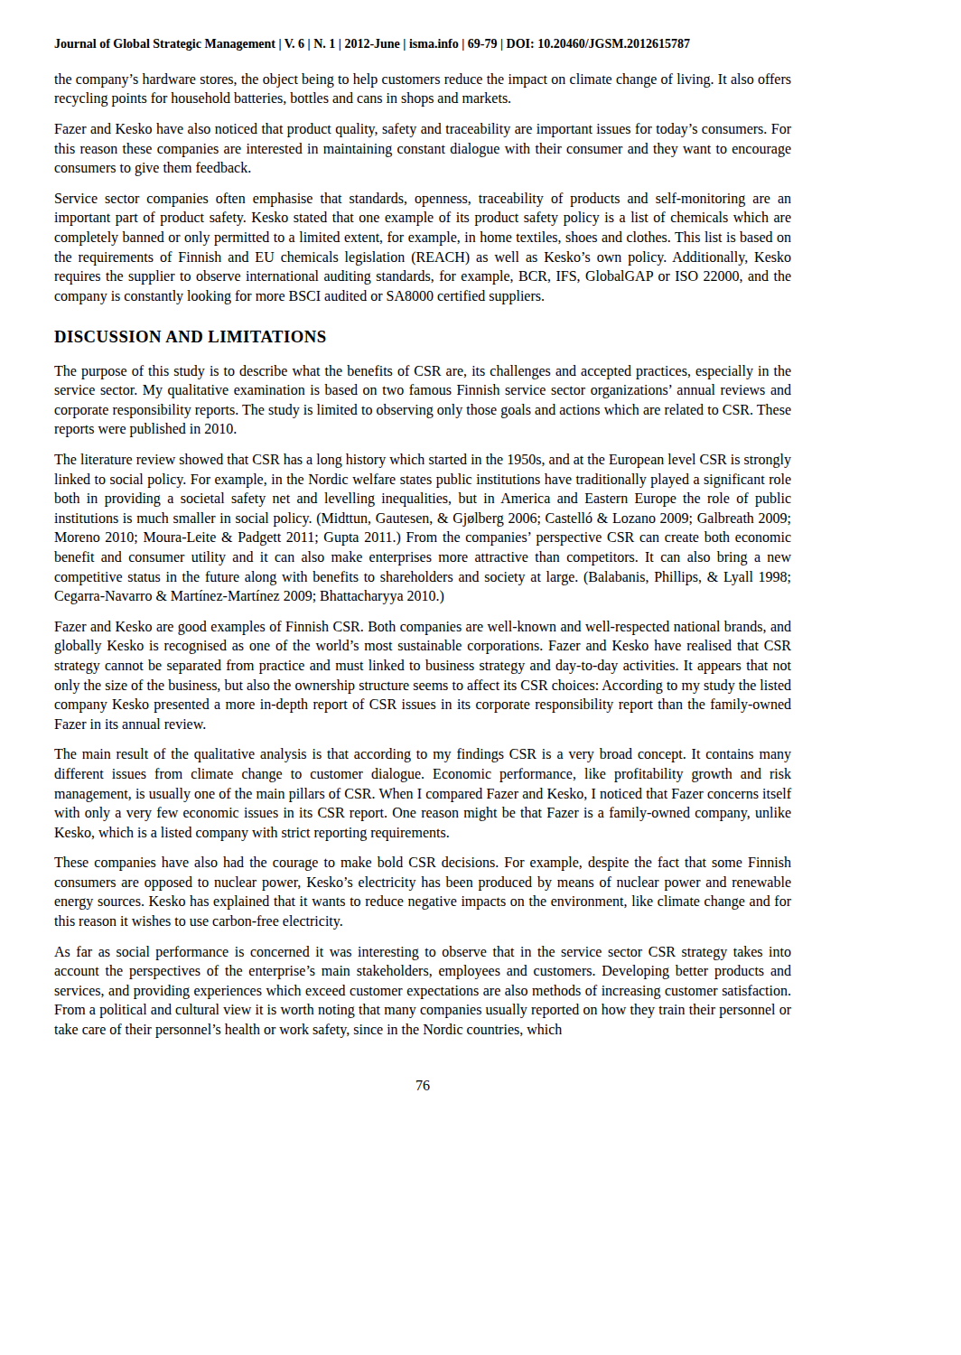Journal of Global Strategic Management | V. 6 | N. 1 | 2012-June | isma.info | 69-79 | DOI: 10.20460/JGSM.2012615787
the company’s hardware stores, the object being to help customers reduce the impact on climate change of living. It also offers recycling points for household batteries, bottles and cans in shops and markets.
Fazer and Kesko have also noticed that product quality, safety and traceability are important issues for today’s consumers. For this reason these companies are interested in maintaining constant dialogue with their consumer and they want to encourage consumers to give them feedback.
Service sector companies often emphasise that standards, openness, traceability of products and self-monitoring are an important part of product safety. Kesko stated that one example of its product safety policy is a list of chemicals which are completely banned or only permitted to a limited extent, for example, in home textiles, shoes and clothes. This list is based on the requirements of Finnish and EU chemicals legislation (REACH) as well as Kesko’s own policy. Additionally, Kesko requires the supplier to observe international auditing standards, for example, BCR, IFS, GlobalGAP or ISO 22000, and the company is constantly looking for more BSCI audited or SA8000 certified suppliers.
DISCUSSION AND LIMITATIONS
The purpose of this study is to describe what the benefits of CSR are, its challenges and accepted practices, especially in the service sector. My qualitative examination is based on two famous Finnish service sector organizations’ annual reviews and corporate responsibility reports. The study is limited to observing only those goals and actions which are related to CSR. These reports were published in 2010.
The literature review showed that CSR has a long history which started in the 1950s, and at the European level CSR is strongly linked to social policy. For example, in the Nordic welfare states public institutions have traditionally played a significant role both in providing a societal safety net and levelling inequalities, but in America and Eastern Europe the role of public institutions is much smaller in social policy. (Midttun, Gautesen, & Gjølberg 2006; Castelló & Lozano 2009; Galbreath 2009; Moreno 2010; Moura-Leite & Padgett 2011; Gupta 2011.) From the companies’ perspective CSR can create both economic benefit and consumer utility and it can also make enterprises more attractive than competitors. It can also bring a new competitive status in the future along with benefits to shareholders and society at large. (Balabanis, Phillips, & Lyall 1998; Cegarra-Navarro & Martínez-Martínez 2009; Bhattacharyya 2010.)
Fazer and Kesko are good examples of Finnish CSR. Both companies are well-known and well-respected national brands, and globally Kesko is recognised as one of the world’s most sustainable corporations. Fazer and Kesko have realised that CSR strategy cannot be separated from practice and must linked to business strategy and day-to-day activities. It appears that not only the size of the business, but also the ownership structure seems to affect its CSR choices: According to my study the listed company Kesko presented a more in-depth report of CSR issues in its corporate responsibility report than the family-owned Fazer in its annual review.
The main result of the qualitative analysis is that according to my findings CSR is a very broad concept. It contains many different issues from climate change to customer dialogue. Economic performance, like profitability growth and risk management, is usually one of the main pillars of CSR. When I compared Fazer and Kesko, I noticed that Fazer concerns itself with only a very few economic issues in its CSR report. One reason might be that Fazer is a family-owned company, unlike Kesko, which is a listed company with strict reporting requirements.
These companies have also had the courage to make bold CSR decisions. For example, despite the fact that some Finnish consumers are opposed to nuclear power, Kesko’s electricity has been produced by means of nuclear power and renewable energy sources. Kesko has explained that it wants to reduce negative impacts on the environment, like climate change and for this reason it wishes to use carbon-free electricity.
As far as social performance is concerned it was interesting to observe that in the service sector CSR strategy takes into account the perspectives of the enterprise’s main stakeholders, employees and customers. Developing better products and services, and providing experiences which exceed customer expectations are also methods of increasing customer satisfaction. From a political and cultural view it is worth noting that many companies usually reported on how they train their personnel or take care of their personnel’s health or work safety, since in the Nordic countries, which
76